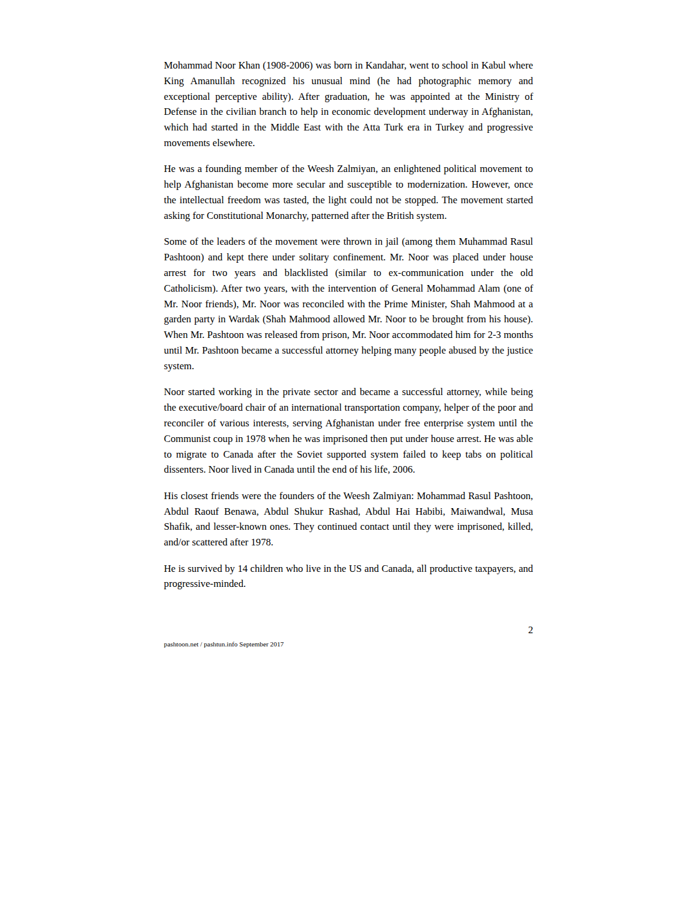Mohammad Noor Khan (1908-2006) was born in Kandahar, went to school in Kabul where King Amanullah recognized his unusual mind (he had photographic memory and exceptional perceptive ability). After graduation, he was appointed at the Ministry of Defense in the civilian branch to help in economic development underway in Afghanistan, which had started in the Middle East with the Atta Turk era in Turkey and progressive movements elsewhere.
He was a founding member of the Weesh Zalmiyan, an enlightened political movement to help Afghanistan become more secular and susceptible to modernization. However, once the intellectual freedom was tasted, the light could not be stopped. The movement started asking for Constitutional Monarchy, patterned after the British system.
Some of the leaders of the movement were thrown in jail (among them Muhammad Rasul Pashtoon) and kept there under solitary confinement. Mr. Noor was placed under house arrest for two years and blacklisted (similar to ex-communication under the old Catholicism). After two years, with the intervention of General Mohammad Alam (one of Mr. Noor friends), Mr. Noor was reconciled with the Prime Minister, Shah Mahmood at a garden party in Wardak (Shah Mahmood allowed Mr. Noor to be brought from his house). When Mr. Pashtoon was released from prison, Mr. Noor accommodated him for 2-3 months until Mr. Pashtoon became a successful attorney helping many people abused by the justice system.
Noor started working in the private sector and became a successful attorney, while being the executive/board chair of an international transportation company, helper of the poor and reconciler of various interests, serving Afghanistan under free enterprise system until the Communist coup in 1978 when he was imprisoned then put under house arrest. He was able to migrate to Canada after the Soviet supported system failed to keep tabs on political dissenters. Noor lived in Canada until the end of his life, 2006.
His closest friends were the founders of the Weesh Zalmiyan: Mohammad Rasul Pashtoon, Abdul Raouf Benawa, Abdul Shukur Rashad, Abdul Hai Habibi, Maiwandwal, Musa Shafik, and lesser-known ones. They continued contact until they were imprisoned, killed, and/or scattered after 1978.
He is survived by 14 children who live in the US and Canada, all productive taxpayers, and progressive-minded.
2
pashtoon.net / pashtun.info September 2017